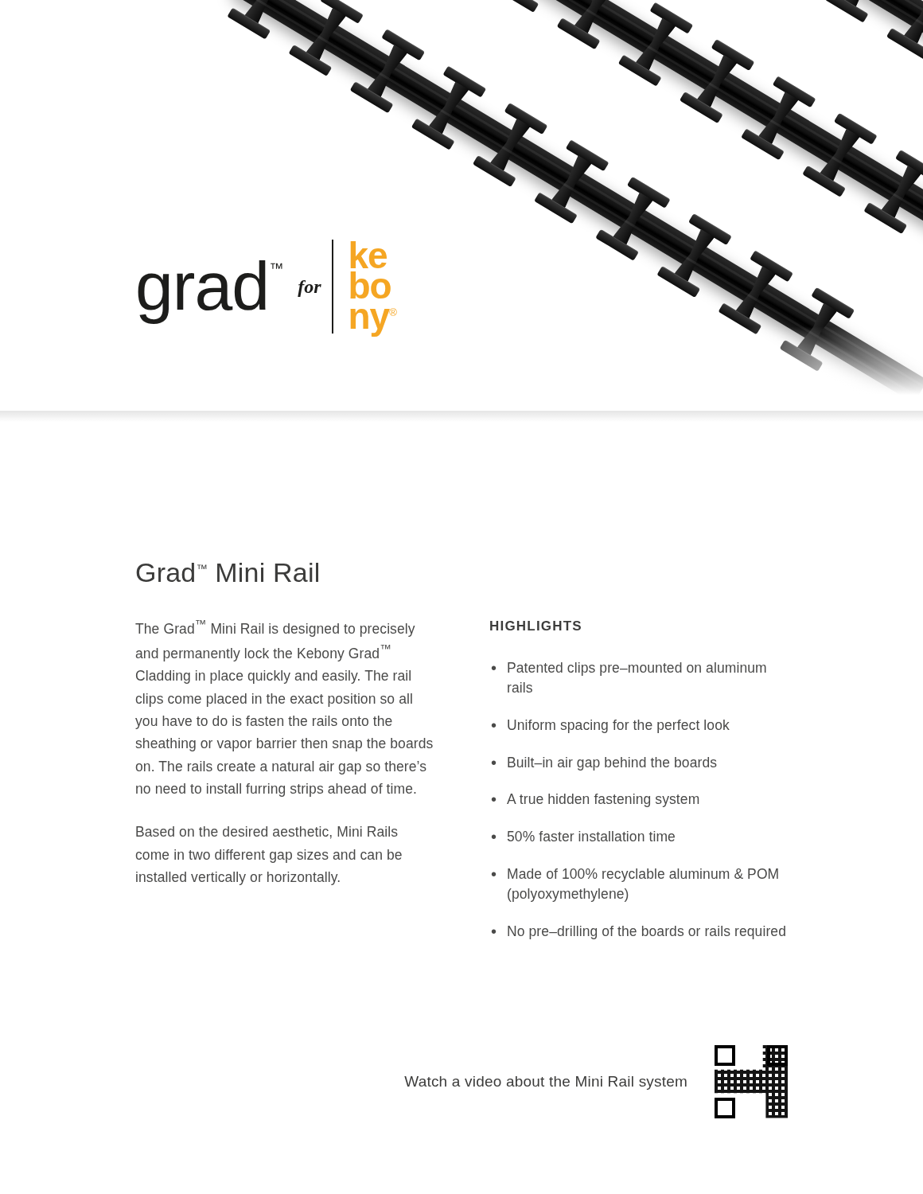grad™
for
ke
bo
ny®
Grad™ Mini Rail
The Grad™ Mini Rail is designed to precisely and permanently lock the Kebony Grad™ Cladding in place quickly and easily. The rail clips come placed in the exact position so all you have to do is fasten the rails onto the sheathing or vapor barrier then snap the boards on. The rails create a natural air gap so there’s no need to install furring strips ahead of time.
Based on the desired aesthetic, Mini Rails come in two different gap sizes and can be installed vertically or horizontally.
Highlights
Patented clips pre–mounted on aluminum rails
Uniform spacing for the perfect look
Built–in air gap behind the boards
A true hidden fastening system
50% faster installation time
Made of 100% recyclable aluminum & POM (polyoxymethylene)
No pre–drilling of the boards or rails required
Watch a video about the Mini Rail system